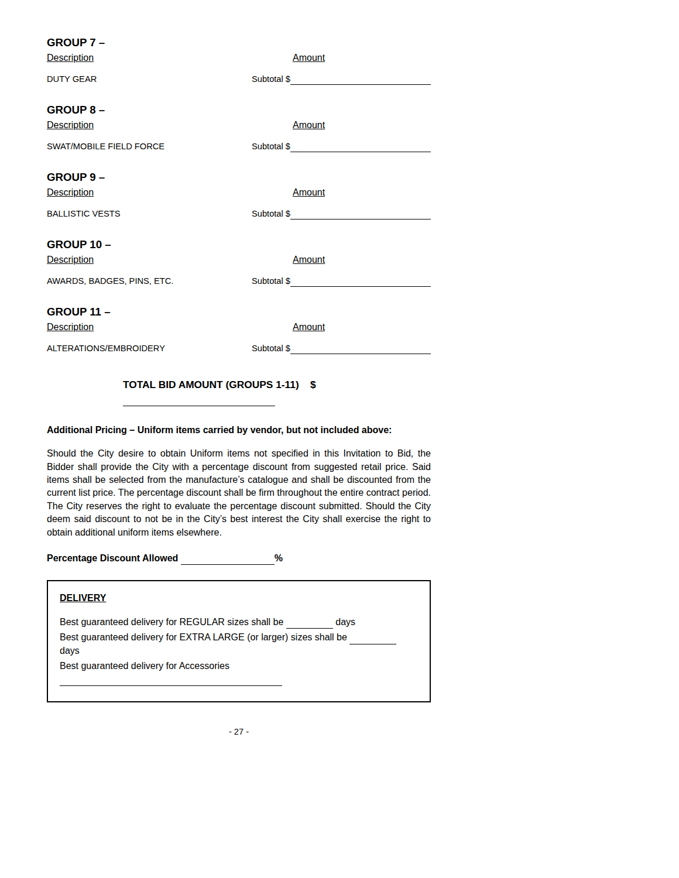GROUP 7 –
Description Amount
DUTY GEAR Subtotal $
GROUP 8 –
Description Amount
SWAT/MOBILE FIELD FORCE Subtotal $
GROUP 9 –
Description Amount
BALLISTIC VESTS Subtotal $
GROUP 10 –
Description Amount
AWARDS, BADGES, PINS, ETC. Subtotal $
GROUP 11 –
Description Amount
ALTERATIONS/EMBROIDERY Subtotal $
TOTAL BID AMOUNT (GROUPS 1-11) $
Additional Pricing – Uniform items carried by vendor, but not included above:
Should the City desire to obtain Uniform items not specified in this Invitation to Bid, the Bidder shall provide the City with a percentage discount from suggested retail price. Said items shall be selected from the manufacture’s catalogue and shall be discounted from the current list price. The percentage discount shall be firm throughout the entire contract period. The City reserves the right to evaluate the percentage discount submitted. Should the City deem said discount to not be in the City’s best interest the City shall exercise the right to obtain additional uniform items elsewhere.
Percentage Discount Allowed %
DELIVERY
Best guaranteed delivery for REGULAR sizes shall be days
Best guaranteed delivery for EXTRA LARGE (or larger) sizes shall be days
Best guaranteed delivery for Accessories
- 27 -